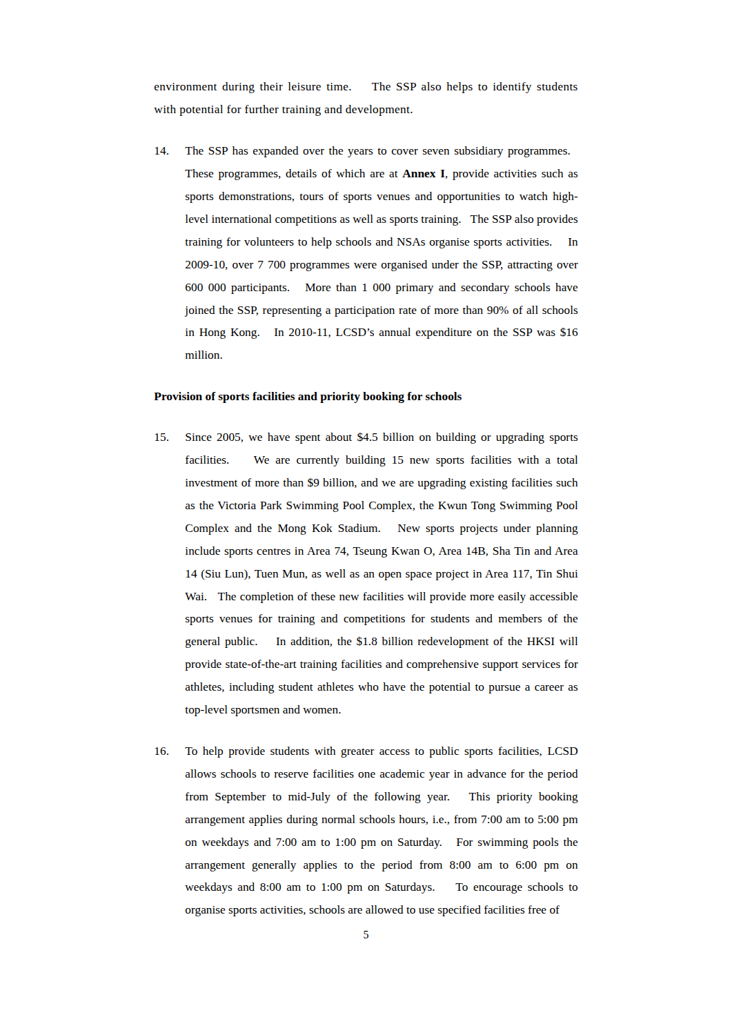environment during their leisure time. The SSP also helps to identify students with potential for further training and development.
14.
The SSP has expanded over the years to cover seven subsidiary programmes. These programmes, details of which are at Annex I, provide activities such as sports demonstrations, tours of sports venues and opportunities to watch high-level international competitions as well as sports training. The SSP also provides training for volunteers to help schools and NSAs organise sports activities. In 2009-10, over 7 700 programmes were organised under the SSP, attracting over 600 000 participants. More than 1 000 primary and secondary schools have joined the SSP, representing a participation rate of more than 90% of all schools in Hong Kong. In 2010-11, LCSD’s annual expenditure on the SSP was $16 million.
Provision of sports facilities and priority booking for schools
15.
Since 2005, we have spent about $4.5 billion on building or upgrading sports facilities. We are currently building 15 new sports facilities with a total investment of more than $9 billion, and we are upgrading existing facilities such as the Victoria Park Swimming Pool Complex, the Kwun Tong Swimming Pool Complex and the Mong Kok Stadium. New sports projects under planning include sports centres in Area 74, Tseung Kwan O, Area 14B, Sha Tin and Area 14 (Siu Lun), Tuen Mun, as well as an open space project in Area 117, Tin Shui Wai. The completion of these new facilities will provide more easily accessible sports venues for training and competitions for students and members of the general public. In addition, the $1.8 billion redevelopment of the HKSI will provide state-of-the-art training facilities and comprehensive support services for athletes, including student athletes who have the potential to pursue a career as top-level sportsmen and women.
16.
To help provide students with greater access to public sports facilities, LCSD allows schools to reserve facilities one academic year in advance for the period from September to mid-July of the following year. This priority booking arrangement applies during normal schools hours, i.e., from 7:00 am to 5:00 pm on weekdays and 7:00 am to 1:00 pm on Saturday. For swimming pools the arrangement generally applies to the period from 8:00 am to 6:00 pm on weekdays and 8:00 am to 1:00 pm on Saturdays. To encourage schools to organise sports activities, schools are allowed to use specified facilities free of
5